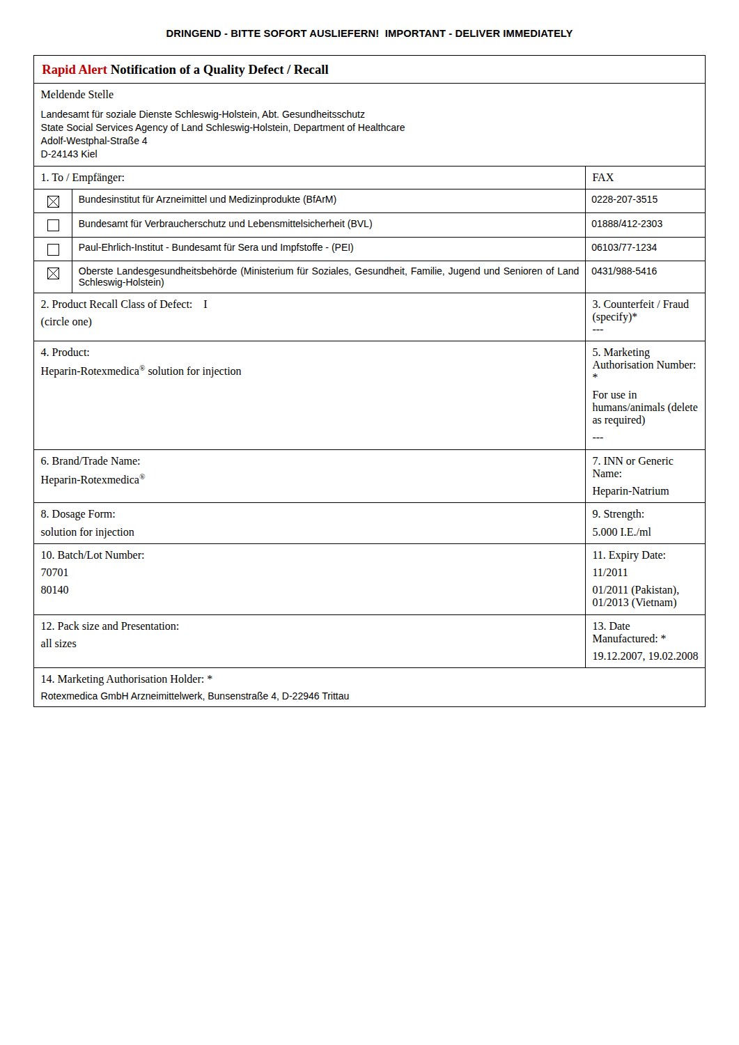DRINGEND - BITTE SOFORT AUSLIEFERN! IMPORTANT - DELIVER IMMEDIATELY
| Rapid Alert Notification of a Quality Defect / Recall |
| Meldende Stelle Landesamt für soziale Dienste Schleswig-Holstein, Abt. Gesundheitsschutz State Social Services Agency of Land Schleswig-Holstein, Department of Healthcare Adolf-Westphal-Straße 4 D-24143 Kiel |
| 1. To / Empfänger: | FAX |
| | Bundesinstitut für Arzneimittel und Medizinprodukte (BfArM) | 0228-207-3515 |
| | Bundesamt für Verbraucherschutz und Lebensmittelsicherheit (BVL) | 01888/412-2303 |
| | Paul-Ehrlich-Institut - Bundesamt für Sera und Impfstoffe - (PEI) | 06103/77-1234 |
| | Oberste Landesgesundheitsbehörde (Ministerium für Soziales, Gesundheit, Familie, Jugend und Senioren of Land Schleswig-Holstein) | 0431/988-5416 |
| 2. Product Recall Class of Defect: I (circle one) | 3. Counterfeit / Fraud (specify)* --- |
| 4. Product: Heparin-Rotexmedica ® solution for injection | 5. Marketing Authorisation Number: * For use in humans/animals (delete as required) --- |
| 6. Brand/Trade Name: Heparin-Rotexmedica ® | 7. INN or Generic Name: Heparin-Natrium |
| 8. Dosage Form: solution for injection | 9. Strength: 5.000 I.E./ml |
| 10. Batch/Lot Number: 70701 80140 | 11. Expiry Date: 11/2011 01/2011 (Pakistan), 01/2013 (Vietnam) |
| 12. Pack size and Presentation: all sizes | 13. Date Manufactured: * 19.12.2007, 19.02.2008 |
| 14. Marketing Authorisation Holder: * Rotexmedica GmbH Arzneimittelwerk, Bunsenstraße 4, D-22946 Trittau |